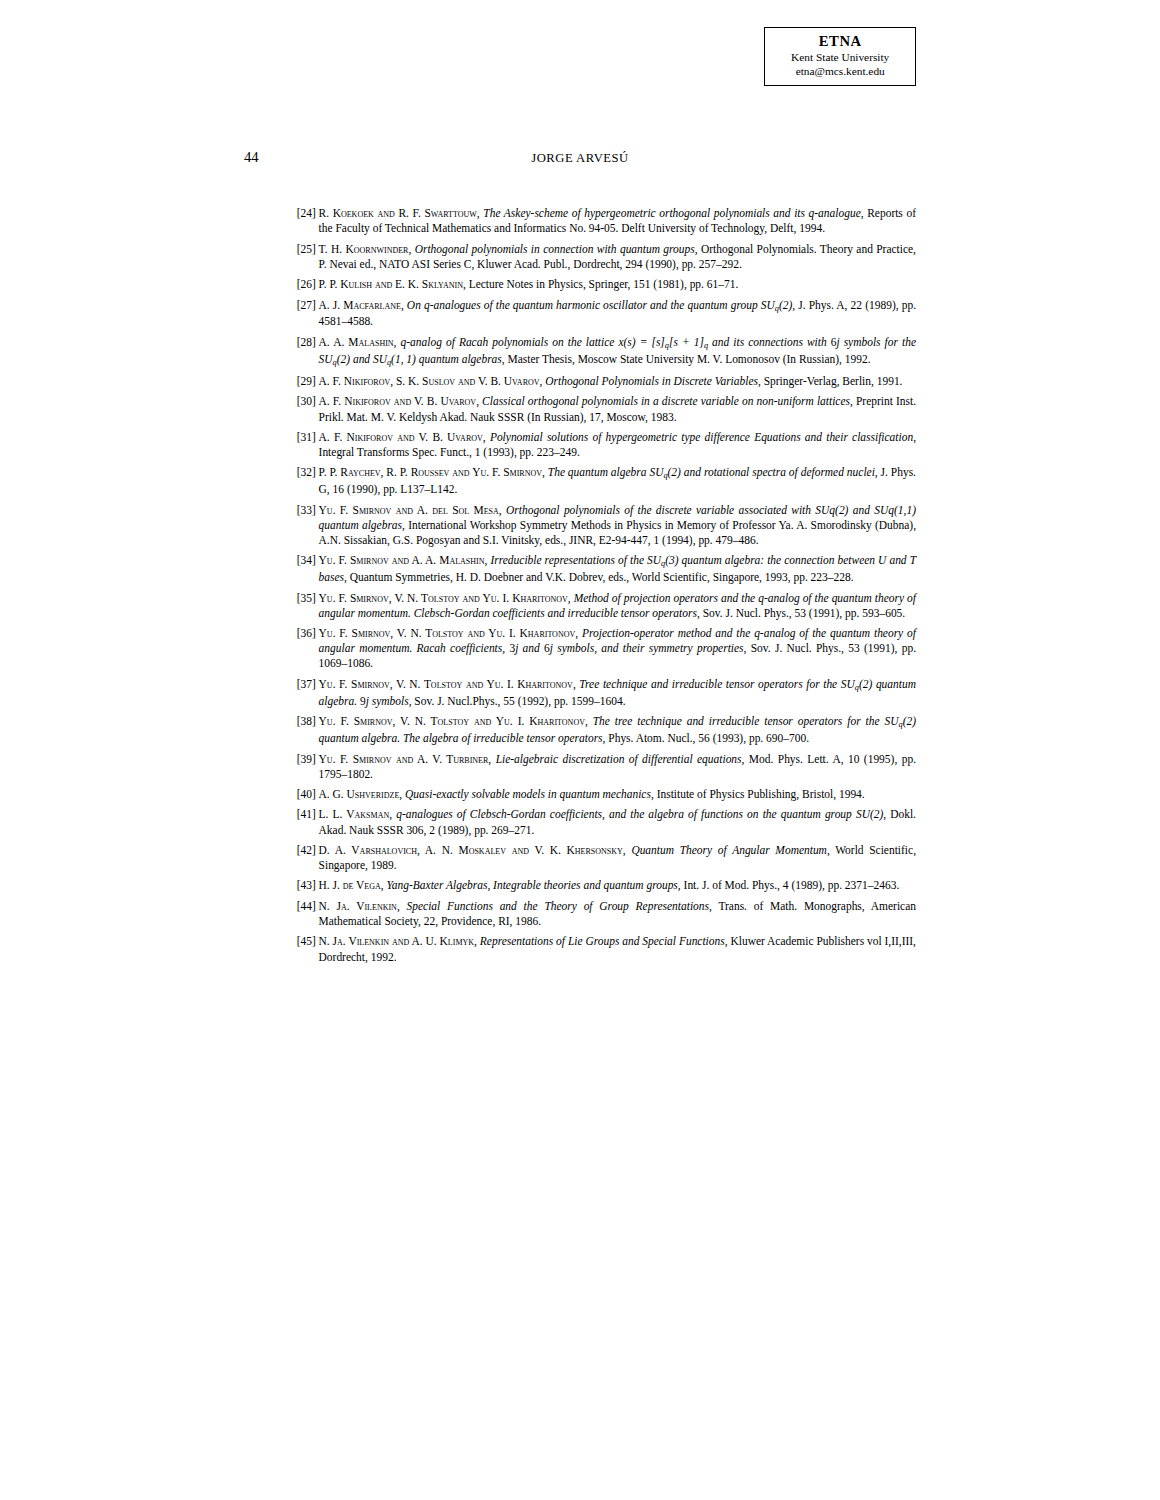ETNA
Kent State University
etna@mcs.kent.edu
44
JORGE ARVESÚ
[24] R. Koekoek and R. F. Swarttouw, The Askey-scheme of hypergeometric orthogonal polynomials and its q-analogue, Reports of the Faculty of Technical Mathematics and Informatics No. 94-05. Delft University of Technology, Delft, 1994.
[25] T. H. Koornwinder, Orthogonal polynomials in connection with quantum groups, Orthogonal Polynomials. Theory and Practice, P. Nevai ed., NATO ASI Series C, Kluwer Acad. Publ., Dordrecht, 294 (1990), pp. 257–292.
[26] P. P. Kulish and E. K. Sklyanin, Lecture Notes in Physics, Springer, 151 (1981), pp. 61–71.
[27] A. J. Macfarlane, On q-analogues of the quantum harmonic oscillator and the quantum group SUq(2), J. Phys. A, 22 (1989), pp. 4581–4588.
[28] A. A. Malashin, q-analog of Racah polynomials on the lattice x(s) = [s]q[s + 1]q and its connections with 6j symbols for the SUq(2) and SUq(1, 1) quantum algebras, Master Thesis, Moscow State University M. V. Lomonosov (In Russian), 1992.
[29] A. F. Nikiforov, S. K. Suslov and V. B. Uvarov, Orthogonal Polynomials in Discrete Variables, Springer-Verlag, Berlin, 1991.
[30] A. F. Nikiforov and V. B. Uvarov, Classical orthogonal polynomials in a discrete variable on non-uniform lattices, Preprint Inst. Prikl. Mat. M. V. Keldysh Akad. Nauk SSSR (In Russian), 17, Moscow, 1983.
[31] A. F. Nikiforov and V. B. Uvarov, Polynomial solutions of hypergeometric type difference Equations and their classification, Integral Transforms Spec. Funct., 1 (1993), pp. 223–249.
[32] P. P. Raychev, R. P. Roussev and Yu. F. Smirnov, The quantum algebra SUq(2) and rotational spectra of deformed nuclei, J. Phys. G, 16 (1990), pp. L137–L142.
[33] Yu. F. Smirnov and A. del Sol Mesa, Orthogonal polynomials of the discrete variable associated with SUq(2) and SUq(1,1) quantum algebras, International Workshop Symmetry Methods in Physics in Memory of Professor Ya. A. Smorodinsky (Dubna), A.N. Sissakian, G.S. Pogosyan and S.I. Vinitsky, eds., JINR, E2-94-447, 1 (1994), pp. 479–486.
[34] Yu. F. Smirnov and A. A. Malashin, Irreducible representations of the SUq(3) quantum algebra: the connection between U and T bases, Quantum Symmetries, H. D. Doebner and V.K. Dobrev, eds., World Scientific, Singapore, 1993, pp. 223–228.
[35] Yu. F. Smirnov, V. N. Tolstoy and Yu. I. Kharitonov, Method of projection operators and the q-analog of the quantum theory of angular momentum. Clebsch-Gordan coefficients and irreducible tensor operators, Sov. J. Nucl. Phys., 53 (1991), pp. 593–605.
[36] Yu. F. Smirnov, V. N. Tolstoy and Yu. I. Kharitonov, Projection-operator method and the q-analog of the quantum theory of angular momentum. Racah coefficients, 3j and 6j symbols, and their symmetry properties, Sov. J. Nucl. Phys., 53 (1991), pp. 1069–1086.
[37] Yu. F. Smirnov, V. N. Tolstoy and Yu. I. Kharitonov, Tree technique and irreducible tensor operators for the SUq(2) quantum algebra. 9j symbols, Sov. J. Nucl.Phys., 55 (1992), pp. 1599–1604.
[38] Yu. F. Smirnov, V. N. Tolstoy and Yu. I. Kharitonov, The tree technique and irreducible tensor operators for the SUq(2) quantum algebra. The algebra of irreducible tensor operators, Phys. Atom. Nucl., 56 (1993), pp. 690–700.
[39] Yu. F. Smirnov and A. V. Turbiner, Lie-algebraic discretization of differential equations, Mod. Phys. Lett. A, 10 (1995), pp. 1795–1802.
[40] A. G. Ushveridze, Quasi-exactly solvable models in quantum mechanics, Institute of Physics Publishing, Bristol, 1994.
[41] L. L. Vaksman, q-analogues of Clebsch-Gordan coefficients, and the algebra of functions on the quantum group SU(2), Dokl. Akad. Nauk SSSR 306, 2 (1989), pp. 269–271.
[42] D. A. Varshalovich, A. N. Moskalev and V. K. Khersonsky, Quantum Theory of Angular Momentum, World Scientific, Singapore, 1989.
[43] H. J. de Vega, Yang-Baxter Algebras, Integrable theories and quantum groups, Int. J. of Mod. Phys., 4 (1989), pp. 2371–2463.
[44] N. Ja. Vilenkin, Special Functions and the Theory of Group Representations, Trans. of Math. Monographs, American Mathematical Society, 22, Providence, RI, 1986.
[45] N. Ja. Vilenkin and A. U. Klimyk, Representations of Lie Groups and Special Functions, Kluwer Academic Publishers vol I,II,III, Dordrecht, 1992.